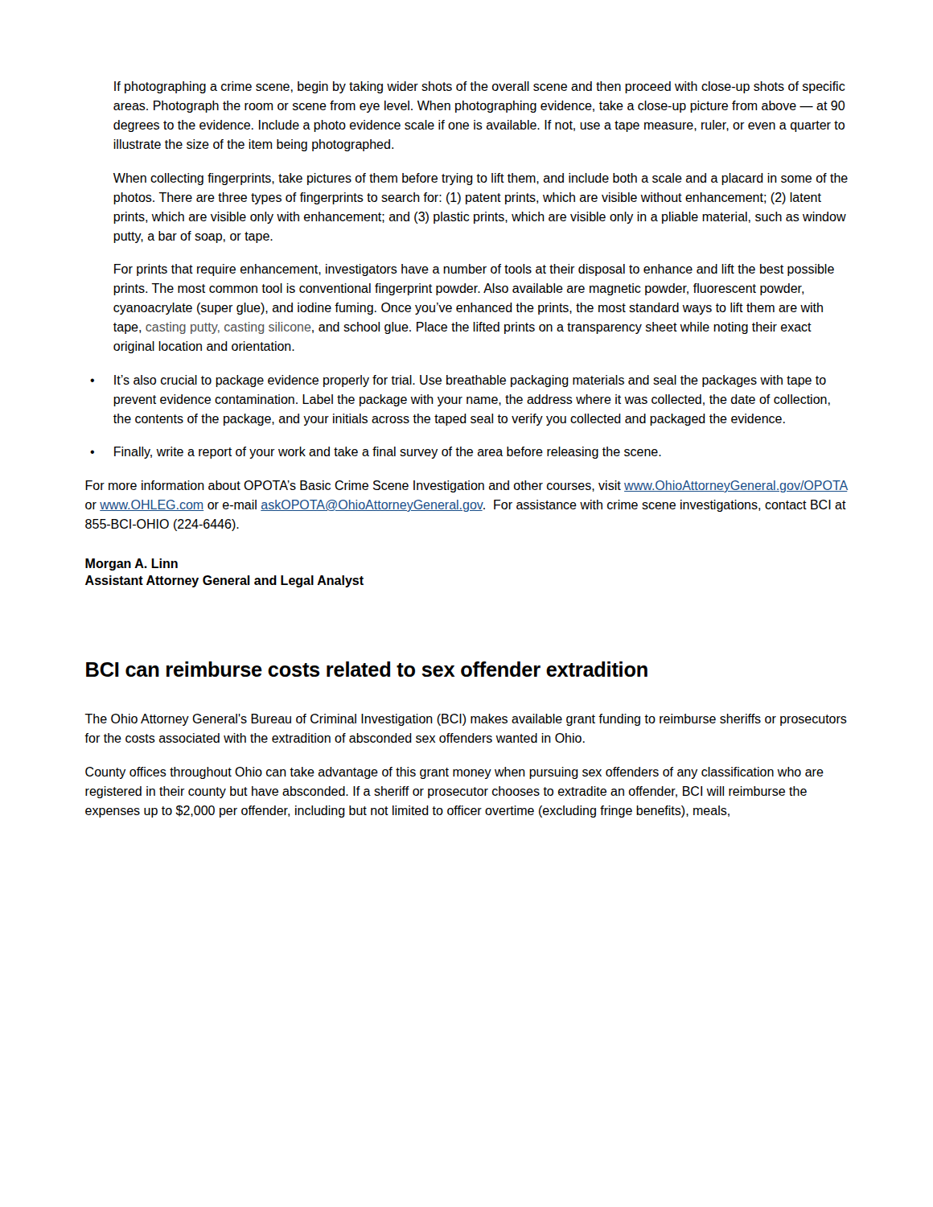If photographing a crime scene, begin by taking wider shots of the overall scene and then proceed with close-up shots of specific areas. Photograph the room or scene from eye level. When photographing evidence, take a close-up picture from above — at 90 degrees to the evidence. Include a photo evidence scale if one is available. If not, use a tape measure, ruler, or even a quarter to illustrate the size of the item being photographed.
When collecting fingerprints, take pictures of them before trying to lift them, and include both a scale and a placard in some of the photos. There are three types of fingerprints to search for: (1) patent prints, which are visible without enhancement; (2) latent prints, which are visible only with enhancement; and (3) plastic prints, which are visible only in a pliable material, such as window putty, a bar of soap, or tape.
For prints that require enhancement, investigators have a number of tools at their disposal to enhance and lift the best possible prints. The most common tool is conventional fingerprint powder. Also available are magnetic powder, fluorescent powder, cyanoacrylate (super glue), and iodine fuming. Once you’ve enhanced the prints, the most standard ways to lift them are with tape, casting putty, casting silicone, and school glue. Place the lifted prints on a transparency sheet while noting their exact original location and orientation.
It’s also crucial to package evidence properly for trial. Use breathable packaging materials and seal the packages with tape to prevent evidence contamination. Label the package with your name, the address where it was collected, the date of collection, the contents of the package, and your initials across the taped seal to verify you collected and packaged the evidence.
Finally, write a report of your work and take a final survey of the area before releasing the scene.
For more information about OPOTA’s Basic Crime Scene Investigation and other courses, visit www.OhioAttorneyGeneral.gov/OPOTA or www.OHLEG.com or e-mail askOPOTA@OhioAttorneyGeneral.gov. For assistance with crime scene investigations, contact BCI at 855-BCI-OHIO (224-6446).
Morgan A. Linn
Assistant Attorney General and Legal Analyst
BCI can reimburse costs related to sex offender extradition
The Ohio Attorney General's Bureau of Criminal Investigation (BCI) makes available grant funding to reimburse sheriffs or prosecutors for the costs associated with the extradition of absconded sex offenders wanted in Ohio.
County offices throughout Ohio can take advantage of this grant money when pursuing sex offenders of any classification who are registered in their county but have absconded. If a sheriff or prosecutor chooses to extradite an offender, BCI will reimburse the expenses up to $2,000 per offender, including but not limited to officer overtime (excluding fringe benefits), meals,